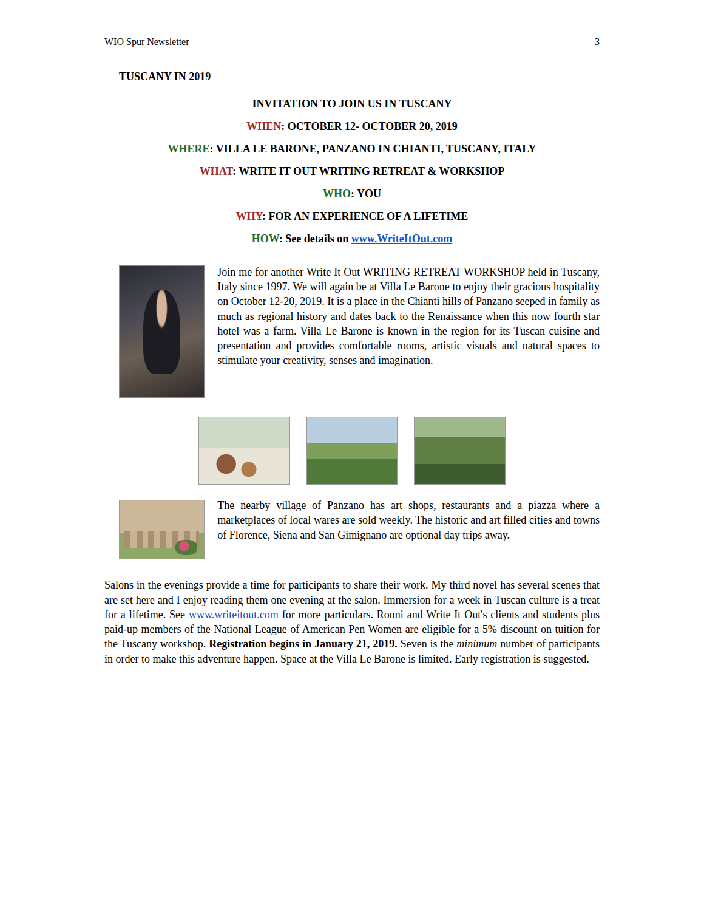WIO Spur Newsletter 3
TUSCANY IN 2019
INVITATION TO JOIN US IN TUSCANY
WHEN: OCTOBER 12- OCTOBER 20, 2019
WHERE: VILLA LE BARONE, PANZANO IN CHIANTI, TUSCANY, ITALY
WHAT: WRITE IT OUT WRITING RETREAT & WORKSHOP
WHO: YOU
WHY: FOR AN EXPERIENCE OF A LIFETIME
HOW: See details on www.WriteItOut.com
Join me for another Write It Out WRITING RETREAT WORKSHOP held in Tuscany, Italy since 1997. We will again be at Villa Le Barone to enjoy their gracious hospitality on October 12-20, 2019. It is a place in the Chianti hills of Panzano seeped in family as much as regional history and dates back to the Renaissance when this now fourth star hotel was a farm. Villa Le Barone is known in the region for its Tuscan cuisine and presentation and provides comfortable rooms, artistic visuals and natural spaces to stimulate your creativity, senses and imagination.
The nearby village of Panzano has art shops, restaurants and a piazza where a marketplaces of local wares are sold weekly. The historic and art filled cities and towns of Florence, Siena and San Gimignano are optional day trips away.
Salons in the evenings provide a time for participants to share their work. My third novel has several scenes that are set here and I enjoy reading them one evening at the salon. Immersion for a week in Tuscan culture is a treat for a lifetime. See www.writeitout.com for more particulars. Ronni and Write It Out's clients and students plus paid-up members of the National League of American Pen Women are eligible for a 5% discount on tuition for the Tuscany workshop. Registration begins in January 21, 2019. Seven is the minimum number of participants in order to make this adventure happen. Space at the Villa Le Barone is limited. Early registration is suggested.